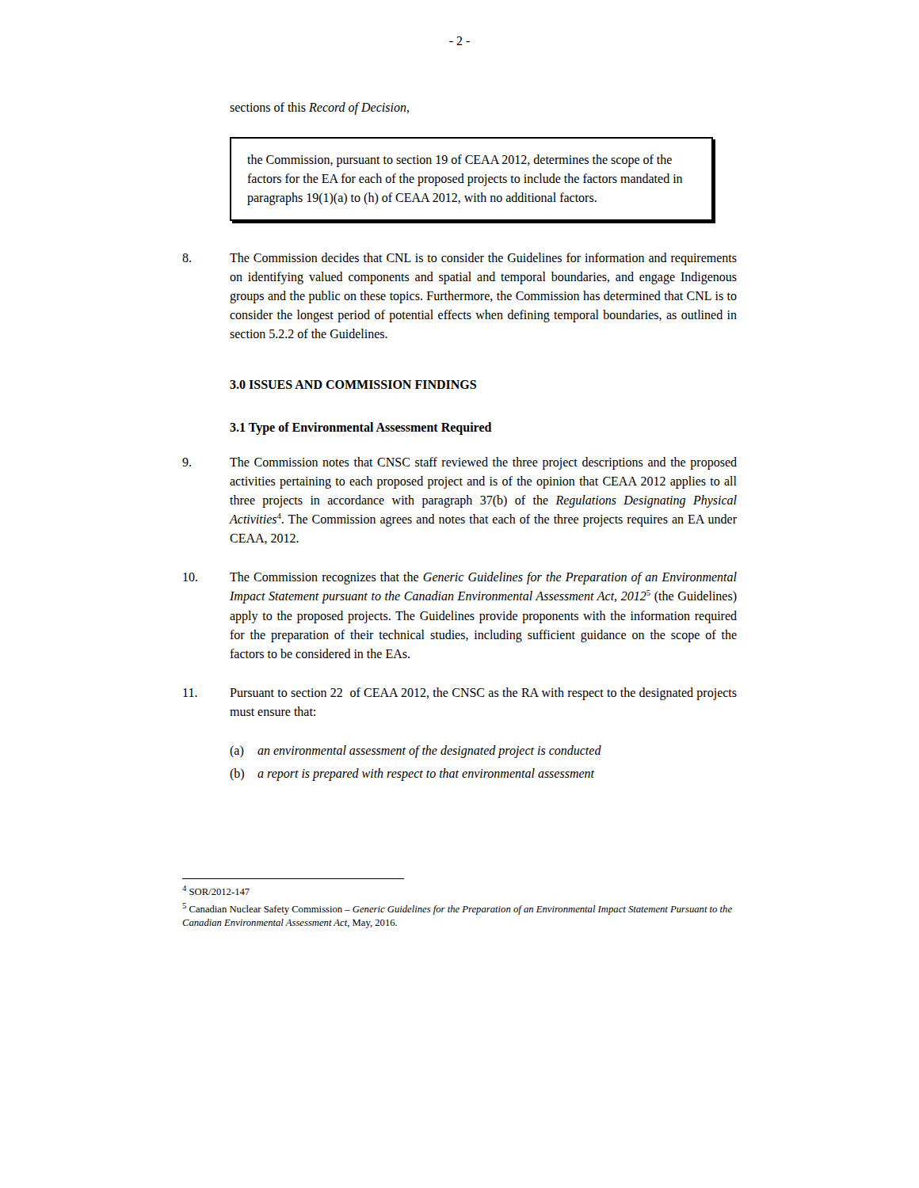- 2 -
sections of this Record of Decision,
the Commission, pursuant to section 19 of CEAA 2012, determines the scope of the factors for the EA for each of the proposed projects to include the factors mandated in paragraphs 19(1)(a) to (h) of CEAA 2012, with no additional factors.
8.
The Commission decides that CNL is to consider the Guidelines for information and requirements on identifying valued components and spatial and temporal boundaries, and engage Indigenous groups and the public on these topics. Furthermore, the Commission has determined that CNL is to consider the longest period of potential effects when defining temporal boundaries, as outlined in section 5.2.2 of the Guidelines.
3.0 ISSUES AND COMMISSION FINDINGS
3.1 Type of Environmental Assessment Required
9.
The Commission notes that CNSC staff reviewed the three project descriptions and the proposed activities pertaining to each proposed project and is of the opinion that CEAA 2012 applies to all three projects in accordance with paragraph 37(b) of the Regulations Designating Physical Activities4. The Commission agrees and notes that each of the three projects requires an EA under CEAA, 2012.
10.
The Commission recognizes that the Generic Guidelines for the Preparation of an Environmental Impact Statement pursuant to the Canadian Environmental Assessment Act, 20125 (the Guidelines) apply to the proposed projects. The Guidelines provide proponents with the information required for the preparation of their technical studies, including sufficient guidance on the scope of the factors to be considered in the EAs.
11.
Pursuant to section 22 of CEAA 2012, the CNSC as the RA with respect to the designated projects must ensure that:
(a)
an environmental assessment of the designated project is conducted
(b)
a report is prepared with respect to that environmental assessment
4 SOR/2012-147
5 Canadian Nuclear Safety Commission – Generic Guidelines for the Preparation of an Environmental Impact Statement Pursuant to the Canadian Environmental Assessment Act, May, 2016.